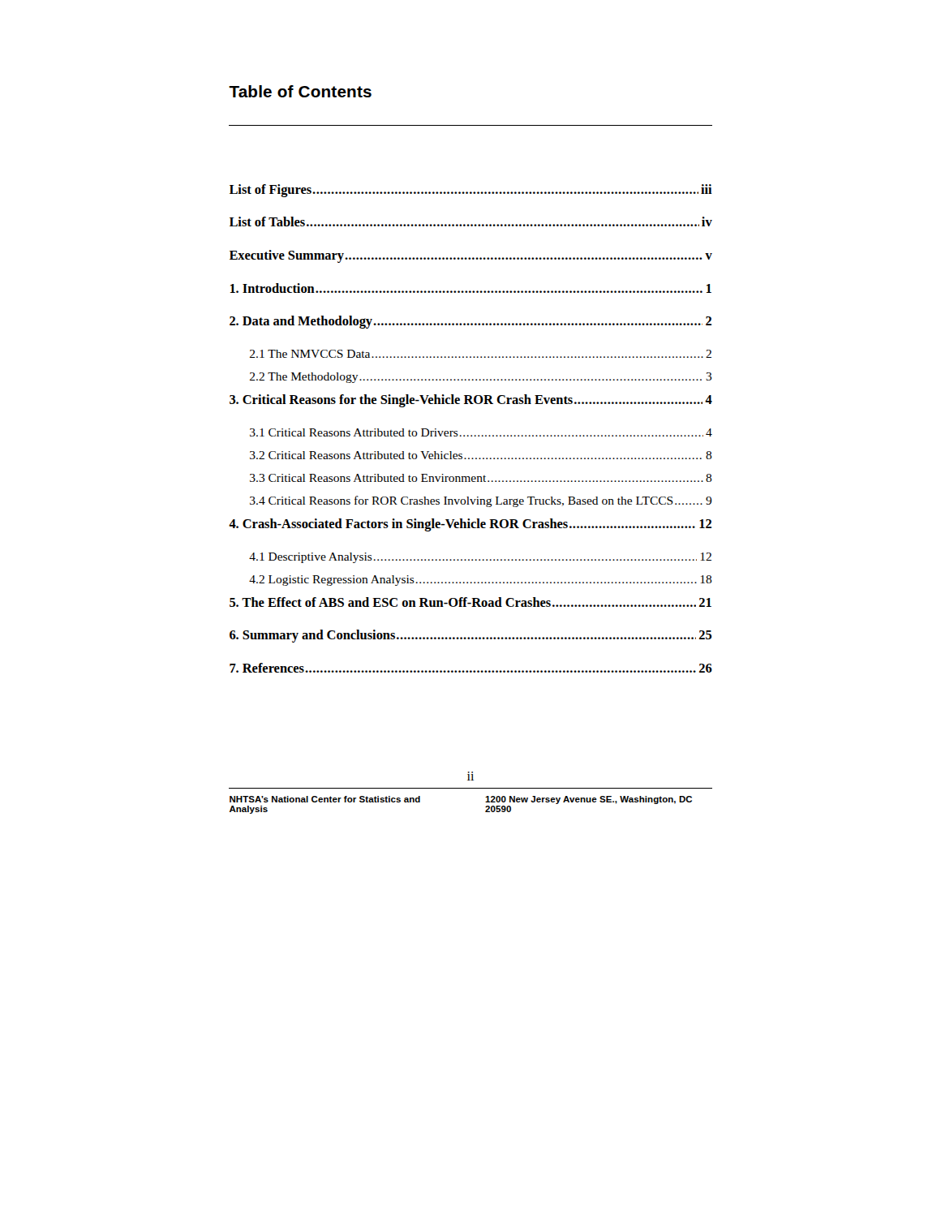Table of Contents
List of Figures .................................................................................................................................. iii
List of Tables .................................................................................................................................... iv
Executive Summary ............................................................................................................................. v
1. Introduction ................................................................................................................................... 1
2. Data and Methodology .................................................................................................................... 2
2.1 The NMVCCS Data ............................................................................................................................. 2
2.2 The Methodology ............................................................................................................................... 3
3. Critical Reasons for the Single-Vehicle ROR Crash Events ............................................................. 4
3.1 Critical Reasons Attributed to Drivers .............................................................................................. 4
3.2 Critical Reasons Attributed to Vehicles ............................................................................................ 8
3.3 Critical Reasons Attributed to Environment ....................................................................................... 8
3.4 Critical Reasons for ROR Crashes Involving Large Trucks, Based on the LTCCS ........................... 9
4. Crash-Associated Factors in Single-Vehicle ROR Crashes ............................................................. 12
4.1 Descriptive Analysis ......................................................................................................................... 12
4.2 Logistic Regression Analysis ......................................................................................................... 18
5. The Effect of ABS and ESC on Run-Off-Road Crashes ..................................................................... 21
6. Summary and Conclusions .............................................................................................................. 25
7. References ..................................................................................................................................... 26
ii
NHTSA’s National Center for Statistics and Analysis 1200 New Jersey Avenue SE., Washington, DC 20590